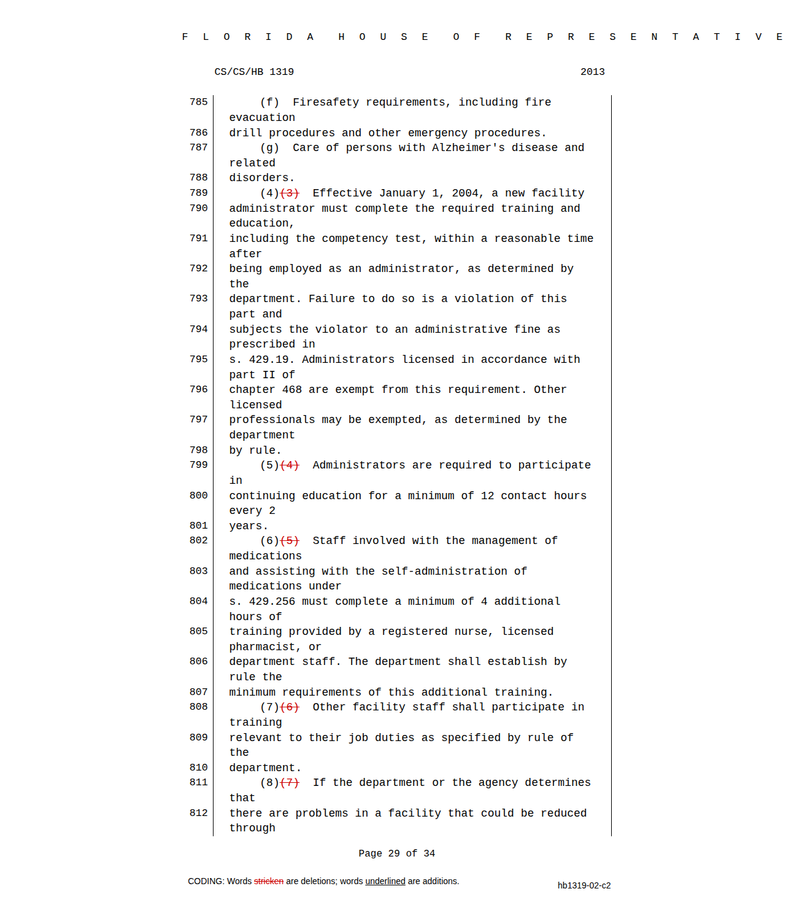F L O R I D A H O U S E O F R E P R E S E N T A T I V E S
CS/CS/HB 1319 2013
(f) Firesafety requirements, including fire evacuation
drill procedures and other emergency procedures.
(g) Care of persons with Alzheimer's disease and related
disorders.
(4)(3) Effective January 1, 2004, a new facility
administrator must complete the required training and education,
including the competency test, within a reasonable time after
being employed as an administrator, as determined by the
department. Failure to do so is a violation of this part and
subjects the violator to an administrative fine as prescribed in
s. 429.19. Administrators licensed in accordance with part II of
chapter 468 are exempt from this requirement. Other licensed
professionals may be exempted, as determined by the department
by rule.
(5)(4) Administrators are required to participate in
continuing education for a minimum of 12 contact hours every 2
years.
(6)(5) Staff involved with the management of medications
and assisting with the self-administration of medications under
s. 429.256 must complete a minimum of 4 additional hours of
training provided by a registered nurse, licensed pharmacist, or
department staff. The department shall establish by rule the
minimum requirements of this additional training.
(7)(6) Other facility staff shall participate in training
relevant to their job duties as specified by rule of the
department.
(8)(7) If the department or the agency determines that
there are problems in a facility that could be reduced through
Page 29 of 34
CODING: Words stricken are deletions; words underlined are additions.
hb1319-02-c2